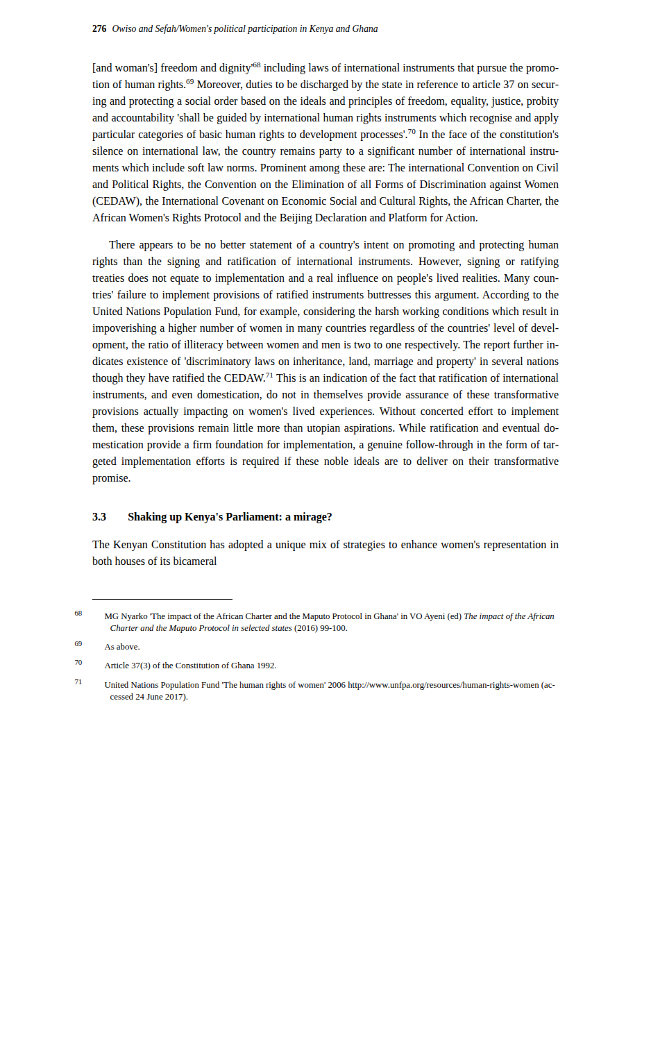276 Owiso and Sefah/Women's political participation in Kenya and Ghana
[and woman's] freedom and dignity'68 including laws of international instruments that pursue the promotion of human rights.69 Moreover, duties to be discharged by the state in reference to article 37 on securing and protecting a social order based on the ideals and principles of freedom, equality, justice, probity and accountability 'shall be guided by international human rights instruments which recognise and apply particular categories of basic human rights to development processes'.70 In the face of the constitution's silence on international law, the country remains party to a significant number of international instruments which include soft law norms. Prominent among these are: The international Convention on Civil and Political Rights, the Convention on the Elimination of all Forms of Discrimination against Women (CEDAW), the International Covenant on Economic Social and Cultural Rights, the African Charter, the African Women's Rights Protocol and the Beijing Declaration and Platform for Action.
There appears to be no better statement of a country's intent on promoting and protecting human rights than the signing and ratification of international instruments. However, signing or ratifying treaties does not equate to implementation and a real influence on people's lived realities. Many countries' failure to implement provisions of ratified instruments buttresses this argument. According to the United Nations Population Fund, for example, considering the harsh working conditions which result in impoverishing a higher number of women in many countries regardless of the countries' level of development, the ratio of illiteracy between women and men is two to one respectively. The report further indicates existence of 'discriminatory laws on inheritance, land, marriage and property' in several nations though they have ratified the CEDAW.71 This is an indication of the fact that ratification of international instruments, and even domestication, do not in themselves provide assurance of these transformative provisions actually impacting on women's lived experiences. Without concerted effort to implement them, these provisions remain little more than utopian aspirations. While ratification and eventual domestication provide a firm foundation for implementation, a genuine follow-through in the form of targeted implementation efforts is required if these noble ideals are to deliver on their transformative promise.
3.3 Shaking up Kenya's Parliament: a mirage?
The Kenyan Constitution has adopted a unique mix of strategies to enhance women's representation in both houses of its bicameral
68 MG Nyarko 'The impact of the African Charter and the Maputo Protocol in Ghana' in VO Ayeni (ed) The impact of the African Charter and the Maputo Protocol in selected states (2016) 99-100.
69 As above.
70 Article 37(3) of the Constitution of Ghana 1992.
71 United Nations Population Fund 'The human rights of women' 2006 http://www.unfpa.org/resources/human-rights-women (accessed 24 June 2017).